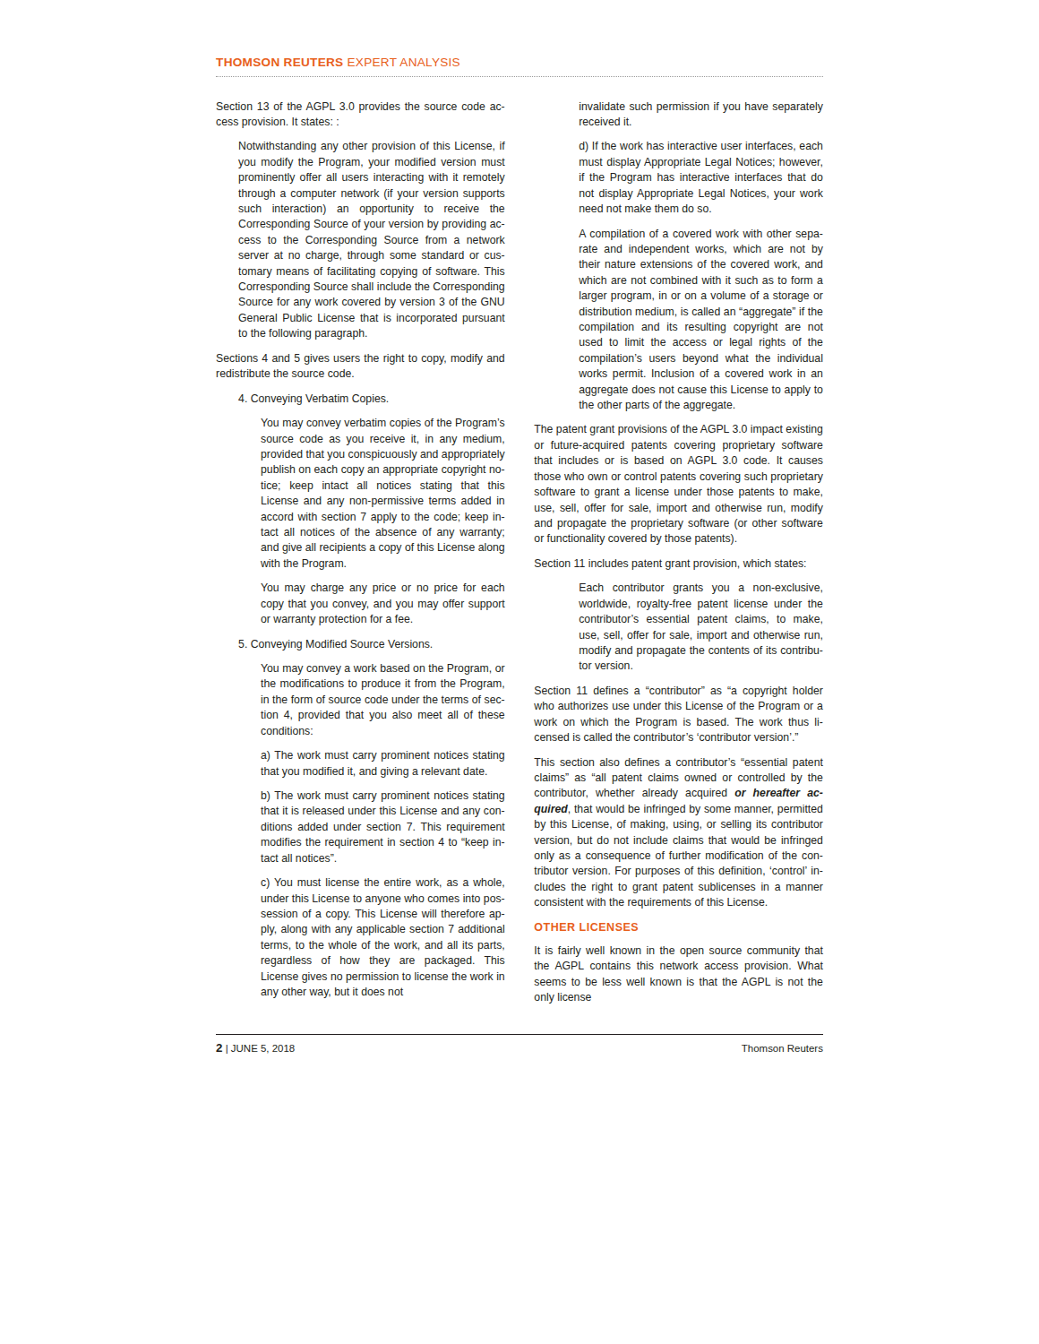THOMSON REUTERS EXPERT ANALYSIS
Section 13 of the AGPL 3.0 provides the source code access provision. It states: :
Notwithstanding any other provision of this License, if you modify the Program, your modified version must prominently offer all users interacting with it remotely through a computer network (if your version supports such interaction) an opportunity to receive the Corresponding Source of your version by providing access to the Corresponding Source from a network server at no charge, through some standard or customary means of facilitating copying of software. This Corresponding Source shall include the Corresponding Source for any work covered by version 3 of the GNU General Public License that is incorporated pursuant to the following paragraph.
Sections 4 and 5 gives users the right to copy, modify and redistribute the source code.
4. Conveying Verbatim Copies.
You may convey verbatim copies of the Program’s source code as you receive it, in any medium, provided that you conspicuously and appropriately publish on each copy an appropriate copyright notice; keep intact all notices stating that this License and any non-permissive terms added in accord with section 7 apply to the code; keep intact all notices of the absence of any warranty; and give all recipients a copy of this License along with the Program.
You may charge any price or no price for each copy that you convey, and you may offer support or warranty protection for a fee.
5. Conveying Modified Source Versions.
You may convey a work based on the Program, or the modifications to produce it from the Program, in the form of source code under the terms of section 4, provided that you also meet all of these conditions:
a) The work must carry prominent notices stating that you modified it, and giving a relevant date.
b) The work must carry prominent notices stating that it is released under this License and any conditions added under section 7. This requirement modifies the requirement in section 4 to “keep intact all notices”.
c) You must license the entire work, as a whole, under this License to anyone who comes into possession of a copy. This License will therefore apply, along with any applicable section 7 additional terms, to the whole of the work, and all its parts, regardless of how they are packaged. This License gives no permission to license the work in any other way, but it does not
invalidate such permission if you have separately received it.
d) If the work has interactive user interfaces, each must display Appropriate Legal Notices; however, if the Program has interactive interfaces that do not display Appropriate Legal Notices, your work need not make them do so.
A compilation of a covered work with other separate and independent works, which are not by their nature extensions of the covered work, and which are not combined with it such as to form a larger program, in or on a volume of a storage or distribution medium, is called an “aggregate” if the compilation and its resulting copyright are not used to limit the access or legal rights of the compilation’s users beyond what the individual works permit. Inclusion of a covered work in an aggregate does not cause this License to apply to the other parts of the aggregate.
The patent grant provisions of the AGPL 3.0 impact existing or future-acquired patents covering proprietary software that includes or is based on AGPL 3.0 code. It causes those who own or control patents covering such proprietary software to grant a license under those patents to make, use, sell, offer for sale, import and otherwise run, modify and propagate the proprietary software (or other software or functionality covered by those patents).
Section 11 includes patent grant provision, which states:
Each contributor grants you a non-exclusive, worldwide, royalty-free patent license under the contributor’s essential patent claims, to make, use, sell, offer for sale, import and otherwise run, modify and propagate the contents of its contributor version.
Section 11 defines a “contributor” as “a copyright holder who authorizes use under this License of the Program or a work on which the Program is based. The work thus licensed is called the contributor’s ‘contributor version’.”
This section also defines a contributor’s “essential patent claims” as “all patent claims owned or controlled by the contributor, whether already acquired or hereafter acquired, that would be infringed by some manner, permitted by this License, of making, using, or selling its contributor version, but do not include claims that would be infringed only as a consequence of further modification of the contributor version. For purposes of this definition, ‘control’ includes the right to grant patent sublicenses in a manner consistent with the requirements of this License.
Other licenses
It is fairly well known in the open source community that the AGPL contains this network access provision. What seems to be less well known is that the AGPL is not the only license
2 | JUNE 5, 2018
Thomson Reuters